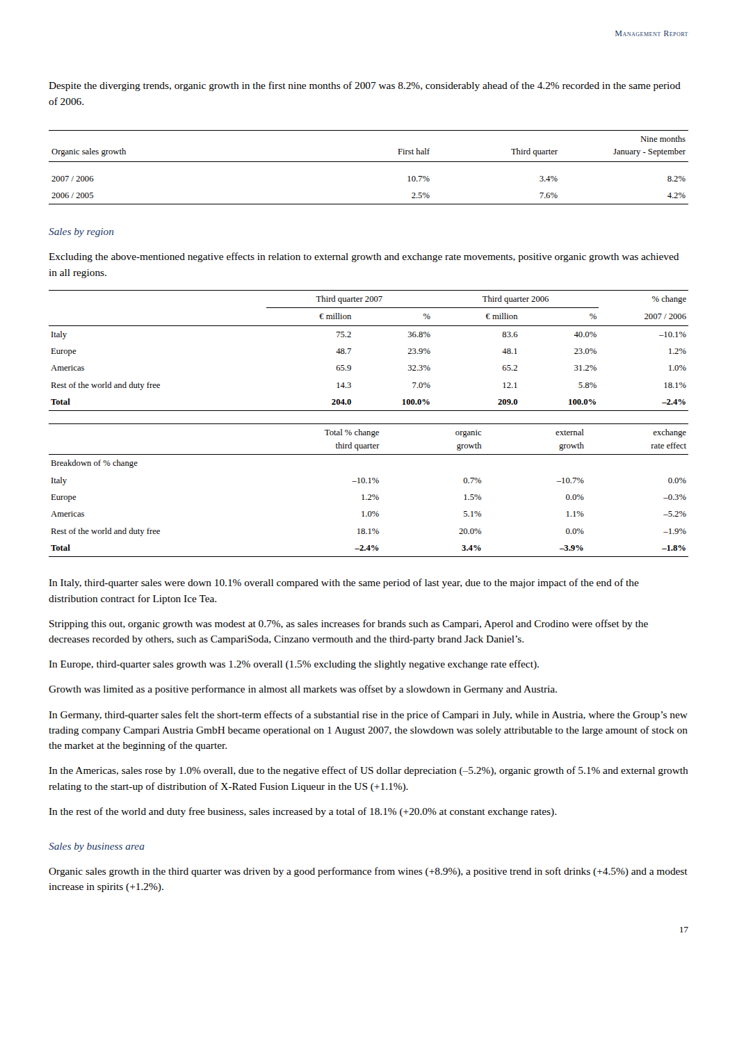Management Report
Despite the diverging trends, organic growth in the first nine months of 2007 was 8.2%, considerably ahead of the 4.2% recorded in the same period of 2006.
| Organic sales growth | First half | Third quarter | Nine months January - September |
| --- | --- | --- | --- |
| 2007 / 2006 | 10.7% | 3.4% | 8.2% |
| 2006 / 2005 | 2.5% | 7.6% | 4.2% |
Sales by region
Excluding the above-mentioned negative effects in relation to external growth and exchange rate movements, positive organic growth was achieved in all regions.
| | Third quarter 2007 | Third quarter 2006 | % change |
| | € million | % | € million | % | 2007 / 2006 |
| Italy | 75.2 | 36.8% | 83.6 | 40.0% | –10.1% |
| Europe | 48.7 | 23.9% | 48.1 | 23.0% | 1.2% |
| Americas | 65.9 | 32.3% | 65.2 | 31.2% | 1.0% |
| Rest of the world and duty free | 14.3 | 7.0% | 12.1 | 5.8% | 18.1% |
| Total | 204.0 | 100.0% | 209.0 | 100.0% | –2.4% |
| | Total % change third quarter | organic growth | external growth | exchange rate effect |
| Breakdown of % change | | | | |
| Italy | –10.1% | 0.7% | –10.7% | 0.0% |
| Europe | 1.2% | 1.5% | 0.0% | –0.3% |
| Americas | 1.0% | 5.1% | 1.1% | –5.2% |
| Rest of the world and duty free | 18.1% | 20.0% | 0.0% | –1.9% |
| Total | –2.4% | 3.4% | –3.9% | –1.8% |
In Italy, third-quarter sales were down 10.1% overall compared with the same period of last year, due to the major impact of the end of the distribution contract for Lipton Ice Tea.
Stripping this out, organic growth was modest at 0.7%, as sales increases for brands such as Campari, Aperol and Crodino were offset by the decreases recorded by others, such as CampariSoda, Cinzano vermouth and the third-party brand Jack Daniel’s.
In Europe, third-quarter sales growth was 1.2% overall (1.5% excluding the slightly negative exchange rate effect).
Growth was limited as a positive performance in almost all markets was offset by a slowdown in Germany and Austria.
In Germany, third-quarter sales felt the short-term effects of a substantial rise in the price of Campari in July, while in Austria, where the Group’s new trading company Campari Austria GmbH became operational on 1 August 2007, the slowdown was solely attributable to the large amount of stock on the market at the beginning of the quarter.
In the Americas, sales rose by 1.0% overall, due to the negative effect of US dollar depreciation (–5.2%), organic growth of 5.1% and external growth relating to the start-up of distribution of X-Rated Fusion Liqueur in the US (+1.1%).
In the rest of the world and duty free business, sales increased by a total of 18.1% (+20.0% at constant exchange rates).
Sales by business area
Organic sales growth in the third quarter was driven by a good performance from wines (+8.9%), a positive trend in soft drinks (+4.5%) and a modest increase in spirits (+1.2%).
17